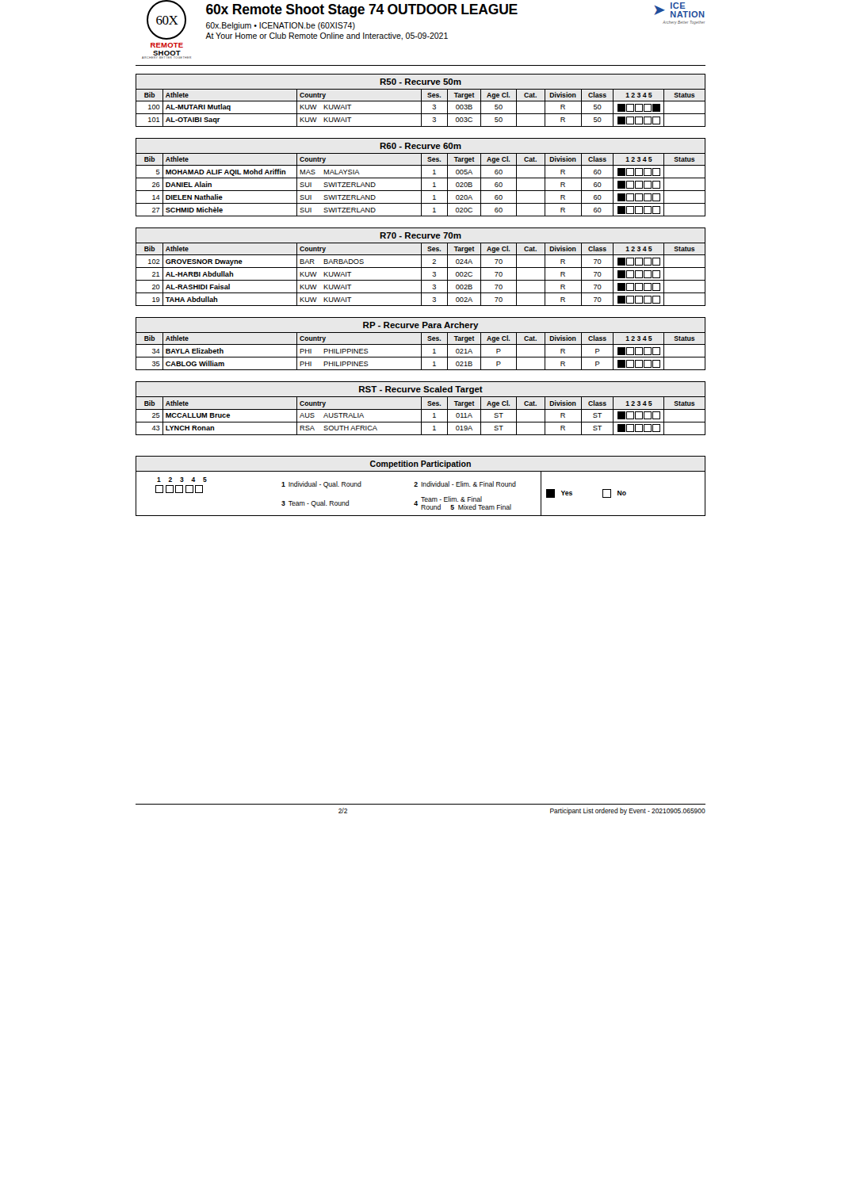60X
REMOTE SHOOT
ARCHERY BETTER TOGETHER
60x Remote Shoot Stage 74 OUTDOOR LEAGUE
60x.Belgium • ICENATION.be (60XIS74)
At Your Home or Club Remote Online and Interactive, 05-09-2021
➤ ICE
NATION
Archery Better Together
R50 - Recurve 50m
| Bib | Athlete | Country | Ses. | Target | Age Cl. | Cat. | Division | Class | 1 2 3 4 5 | Status |
| --- | --- | --- | --- | --- | --- | --- | --- | --- | --- | --- |
| 100 | AL-MUTARI Mutlaq | KUW KUWAIT | 3 | 003B | 50 | | R | 50 | | |
| 101 | AL-OTAIBI Saqr | KUW KUWAIT | 3 | 003C | 50 | | R | 50 | | |
R60 - Recurve 60m
| Bib | Athlete | Country | Ses. | Target | Age Cl. | Cat. | Division | Class | 1 2 3 4 5 | Status |
| --- | --- | --- | --- | --- | --- | --- | --- | --- | --- | --- |
| 5 | MOHAMAD ALIF AQIL Mohd Ariffin | MAS MALAYSIA | 1 | 005A | 60 | | R | 60 | | |
| 26 | DANIEL Alain | SUI SWITZERLAND | 1 | 020B | 60 | | R | 60 | | |
| 14 | DIELEN Nathalie | SUI SWITZERLAND | 1 | 020A | 60 | | R | 60 | | |
| 27 | SCHMID Michèle | SUI SWITZERLAND | 1 | 020C | 60 | | R | 60 | | |
R70 - Recurve 70m
| Bib | Athlete | Country | Ses. | Target | Age Cl. | Cat. | Division | Class | 1 2 3 4 5 | Status |
| --- | --- | --- | --- | --- | --- | --- | --- | --- | --- | --- |
| 102 | GROVESNOR Dwayne | BAR BARBADOS | 2 | 024A | 70 | | R | 70 | | |
| 21 | AL-HARBI Abdullah | KUW KUWAIT | 3 | 002C | 70 | | R | 70 | | |
| 20 | AL-RASHIDI Faisal | KUW KUWAIT | 3 | 002B | 70 | | R | 70 | | |
| 19 | TAHA Abdullah | KUW KUWAIT | 3 | 002A | 70 | | R | 70 | | |
RP - Recurve Para Archery
| Bib | Athlete | Country | Ses. | Target | Age Cl. | Cat. | Division | Class | 1 2 3 4 5 | Status |
| --- | --- | --- | --- | --- | --- | --- | --- | --- | --- | --- |
| 34 | BAYLA Elizabeth | PHI PHILIPPINES | 1 | 021A | P | | R | P | | |
| 35 | CABLOG William | PHI PHILIPPINES | 1 | 021B | P | | R | P | | |
RST - Recurve Scaled Target
| Bib | Athlete | Country | Ses. | Target | Age Cl. | Cat. | Division | Class | 1 2 3 4 5 | Status |
| --- | --- | --- | --- | --- | --- | --- | --- | --- | --- | --- |
| 25 | MCCALLUM Bruce | AUS AUSTRALIA | 1 | 011A | ST | | R | ST | | |
| 43 | LYNCH Ronan | RSA SOUTH AFRICA | 1 | 019A | ST | | R | ST | | |
Competition Participation
| 1 2 3 4 5 1 Individual - Qual. Round 2 Individual - Elim. & Final Round 3 Team - Qual. Round 4 Team - Elim. & Final Round 5 Mixed Team Final | Yes No |
2/2
Participant List ordered by Event - 20210905.065900